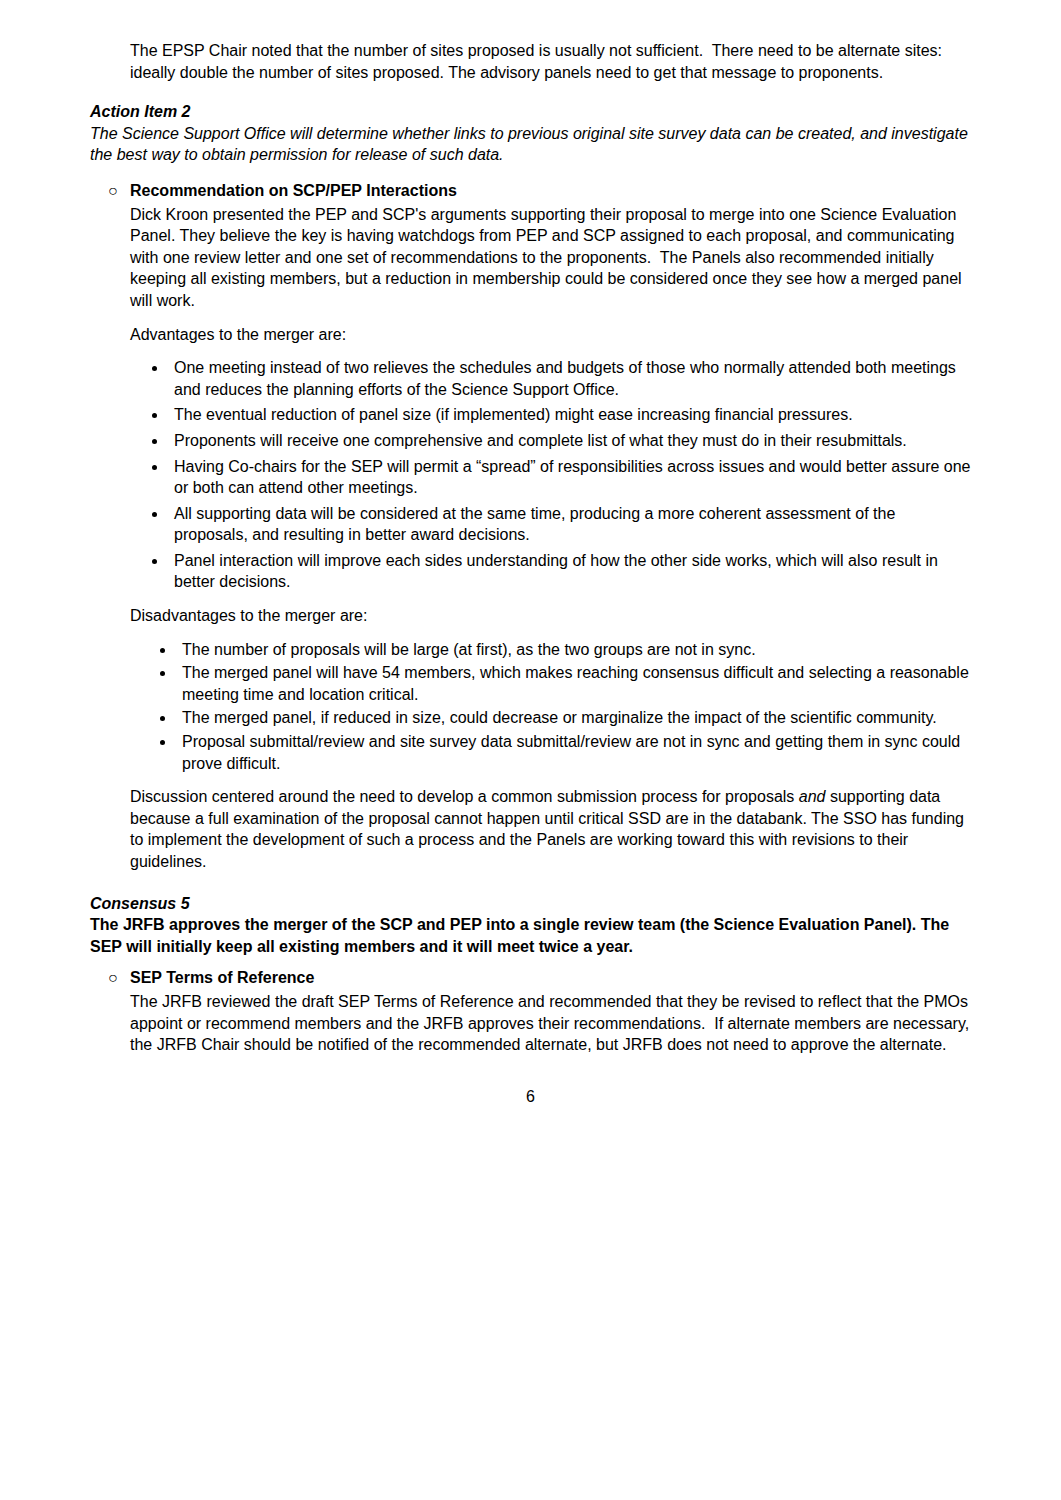The EPSP Chair noted that the number of sites proposed is usually not sufficient. There need to be alternate sites: ideally double the number of sites proposed. The advisory panels need to get that message to proponents.
Action Item 2
The Science Support Office will determine whether links to previous original site survey data can be created, and investigate the best way to obtain permission for release of such data.
○Recommendation on SCP/PEP Interactions
Dick Kroon presented the PEP and SCP's arguments supporting their proposal to merge into one Science Evaluation Panel. They believe the key is having watchdogs from PEP and SCP assigned to each proposal, and communicating with one review letter and one set of recommendations to the proponents. The Panels also recommended initially keeping all existing members, but a reduction in membership could be considered once they see how a merged panel will work.
Advantages to the merger are:
One meeting instead of two relieves the schedules and budgets of those who normally attended both meetings and reduces the planning efforts of the Science Support Office.
The eventual reduction of panel size (if implemented) might ease increasing financial pressures.
Proponents will receive one comprehensive and complete list of what they must do in their resubmittals.
Having Co-chairs for the SEP will permit a “spread” of responsibilities across issues and would better assure one or both can attend other meetings.
All supporting data will be considered at the same time, producing a more coherent assessment of the proposals, and resulting in better award decisions.
Panel interaction will improve each sides understanding of how the other side works, which will also result in better decisions.
Disadvantages to the merger are:
The number of proposals will be large (at first), as the two groups are not in sync.
The merged panel will have 54 members, which makes reaching consensus difficult and selecting a reasonable meeting time and location critical.
The merged panel, if reduced in size, could decrease or marginalize the impact of the scientific community.
Proposal submittal/review and site survey data submittal/review are not in sync and getting them in sync could prove difficult.
Discussion centered around the need to develop a common submission process for proposals and supporting data because a full examination of the proposal cannot happen until critical SSD are in the databank. The SSO has funding to implement the development of such a process and the Panels are working toward this with revisions to their guidelines.
Consensus 5
The JRFB approves the merger of the SCP and PEP into a single review team (the Science Evaluation Panel). The SEP will initially keep all existing members and it will meet twice a year.
○SEP Terms of Reference
The JRFB reviewed the draft SEP Terms of Reference and recommended that they be revised to reflect that the PMOs appoint or recommend members and the JRFB approves their recommendations. If alternate members are necessary, the JRFB Chair should be notified of the recommended alternate, but JRFB does not need to approve the alternate.
6